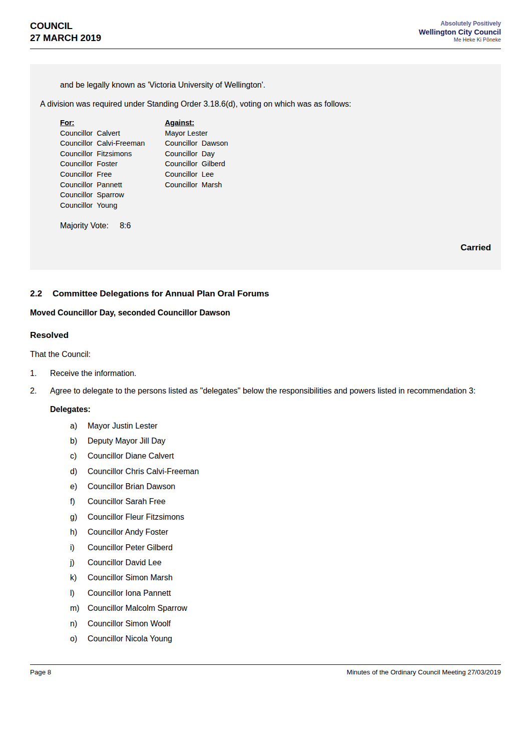COUNCIL
27 MARCH 2019
Absolutely Positively
Wellington City Council
Me Heke Ki Pōneke
and be legally known as 'Victoria University of Wellington'.
A division was required under Standing Order 3.18.6(d), voting on which was as follows:
| For: | Against: |
| Councillor Calvert | Mayor Lester |
| Councillor Calvi-Freeman | Councillor Dawson |
| Councillor Fitzsimons | Councillor Day |
| Councillor Foster | Councillor Gilberd |
| Councillor Free | Councillor Lee |
| Councillor Pannett | Councillor Marsh |
| Councillor Sparrow | |
| Councillor Young | |
Majority Vote: 8:6
Carried
2.2 Committee Delegations for Annual Plan Oral Forums
Moved Councillor Day, seconded Councillor Dawson
Resolved
That the Council:
1. Receive the information.
2. Agree to delegate to the persons listed as "delegates" below the responsibilities and powers listed in recommendation 3:
Delegates:
a) Mayor Justin Lester
b) Deputy Mayor Jill Day
c) Councillor Diane Calvert
d) Councillor Chris Calvi-Freeman
e) Councillor Brian Dawson
f) Councillor Sarah Free
g) Councillor Fleur Fitzsimons
h) Councillor Andy Foster
i) Councillor Peter Gilberd
j) Councillor David Lee
k) Councillor Simon Marsh
l) Councillor Iona Pannett
m) Councillor Malcolm Sparrow
n) Councillor Simon Woolf
o) Councillor Nicola Young
Page 8 Minutes of the Ordinary Council Meeting 27/03/2019